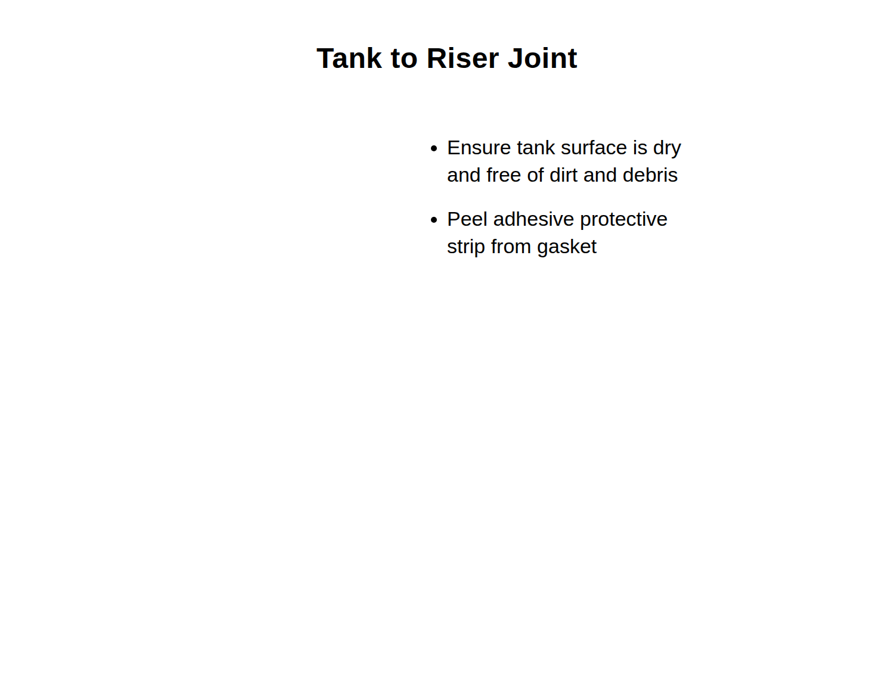Tank to Riser Joint
Ensure tank surface is dry and free of dirt and debris
Peel adhesive protective strip from gasket